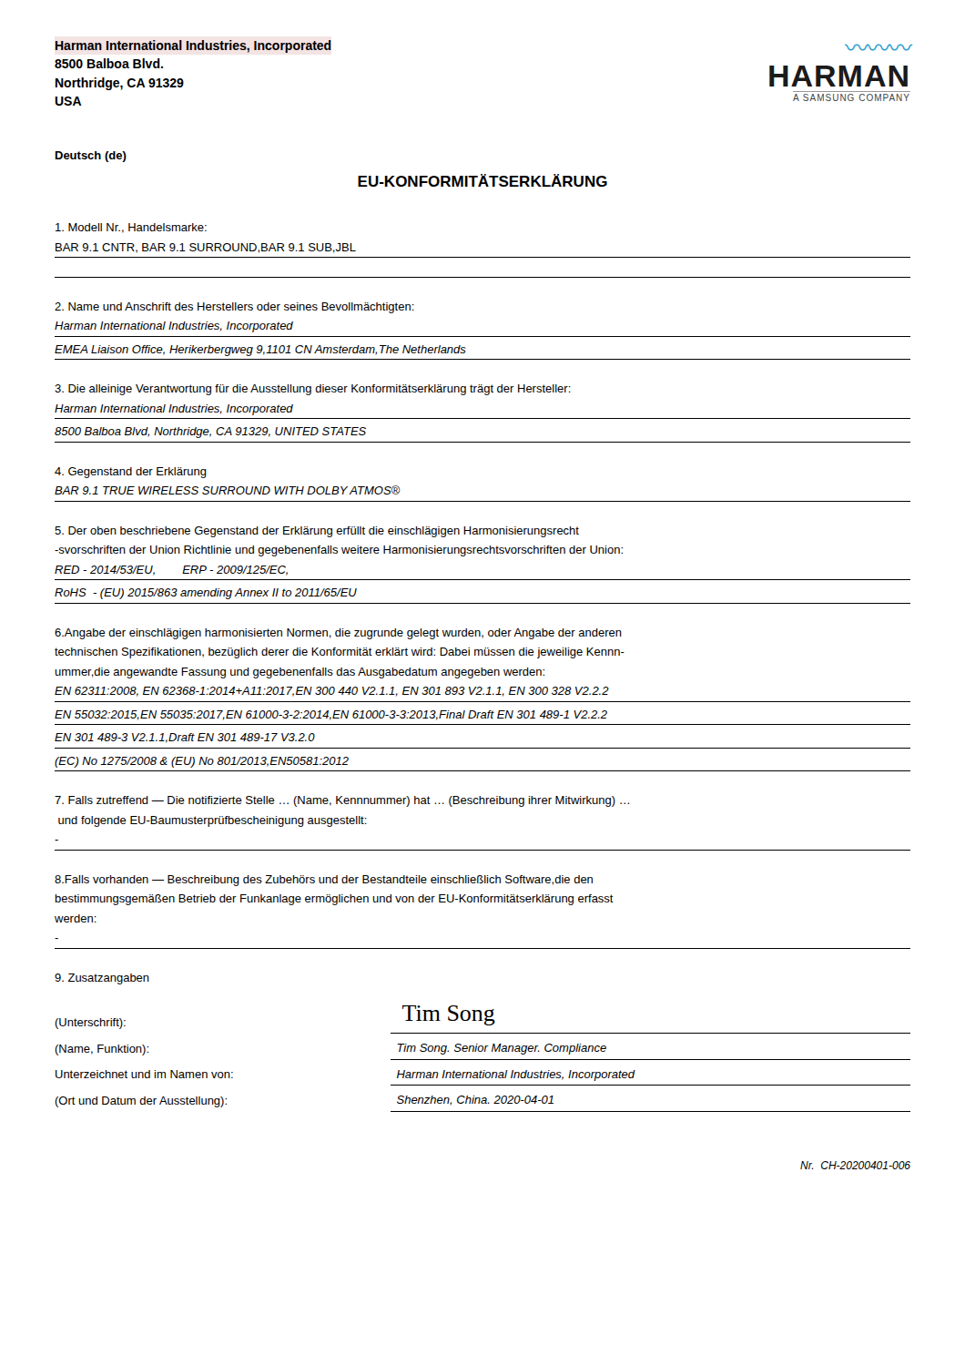Harman International Industries, Incorporated
8500 Balboa Blvd.
Northridge, CA 91329
USA
〰〰〰
HARMAN
A SAMSUNG COMPANY
Deutsch (de)
EU-KONFORMITÄTSERKLÄRUNG
1. Modell Nr., Handelsmarke:
BAR 9.1 CNTR, BAR 9.1 SURROUND,BAR 9.1 SUB,JBL
2. Name und Anschrift des Herstellers oder seines Bevollmächtigten:
Harman International Industries, Incorporated
EMEA Liaison Office, Herikerbergweg 9,1101 CN Amsterdam,The Netherlands
3. Die alleinige Verantwortung für die Ausstellung dieser Konformitätserklärung trägt der Hersteller:
Harman International Industries, Incorporated
8500 Balboa Blvd, Northridge, CA 91329, UNITED STATES
4. Gegenstand der Erklärung
BAR 9.1 TRUE WIRELESS SURROUND WITH DOLBY ATMOS®
5. Der oben beschriebene Gegenstand der Erklärung erfüllt die einschlägigen Harmonisierungsrecht
-svorschriften der Union Richtlinie und gegebenenfalls weitere Harmonisierungsrechtsvorschriften der Union:
RED - 2014/53/EU, ERP - 2009/125/EC,
RoHS - (EU) 2015/863 amending Annex II to 2011/65/EU
6.Angabe der einschlägigen harmonisierten Normen, die zugrunde gelegt wurden, oder Angabe der anderen
technischen Spezifikationen, bezüglich derer die Konformität erklärt wird: Dabei müssen die jeweilige Kennn-
ummer,die angewandte Fassung und gegebenenfalls das Ausgabedatum angegeben werden:
EN 62311:2008, EN 62368-1:2014+A11:2017,EN 300 440 V2.1.1, EN 301 893 V2.1.1, EN 300 328 V2.2.2
EN 55032:2015,EN 55035:2017,EN 61000-3-2:2014,EN 61000-3-3:2013,Final Draft EN 301 489-1 V2.2.2
EN 301 489-3 V2.1.1,Draft EN 301 489-17 V3.2.0
(EC) No 1275/2008 & (EU) No 801/2013,EN50581:2012
7. Falls zutreffend — Die notifizierte Stelle … (Name, Kennnummer) hat … (Beschreibung ihrer Mitwirkung) …
und folgende EU-Baumusterprüfbescheinigung ausgestellt:
-
8.Falls vorhanden — Beschreibung des Zubehörs und der Bestandteile einschließlich Software,die den
bestimmungsgemäßen Betrieb der Funkanlage ermöglichen und von der EU-Konformitätserklärung erfasst
werden:
-
9. Zusatzangaben
| (Unterschrift): | Tim Song |
| (Name, Funktion): | Tim Song. Senior Manager. Compliance |
| Unterzeichnet und im Namen von: | Harman International Industries, Incorporated |
| (Ort und Datum der Ausstellung): | Shenzhen, China. 2020-04-01 |
Nr. CH-20200401-006